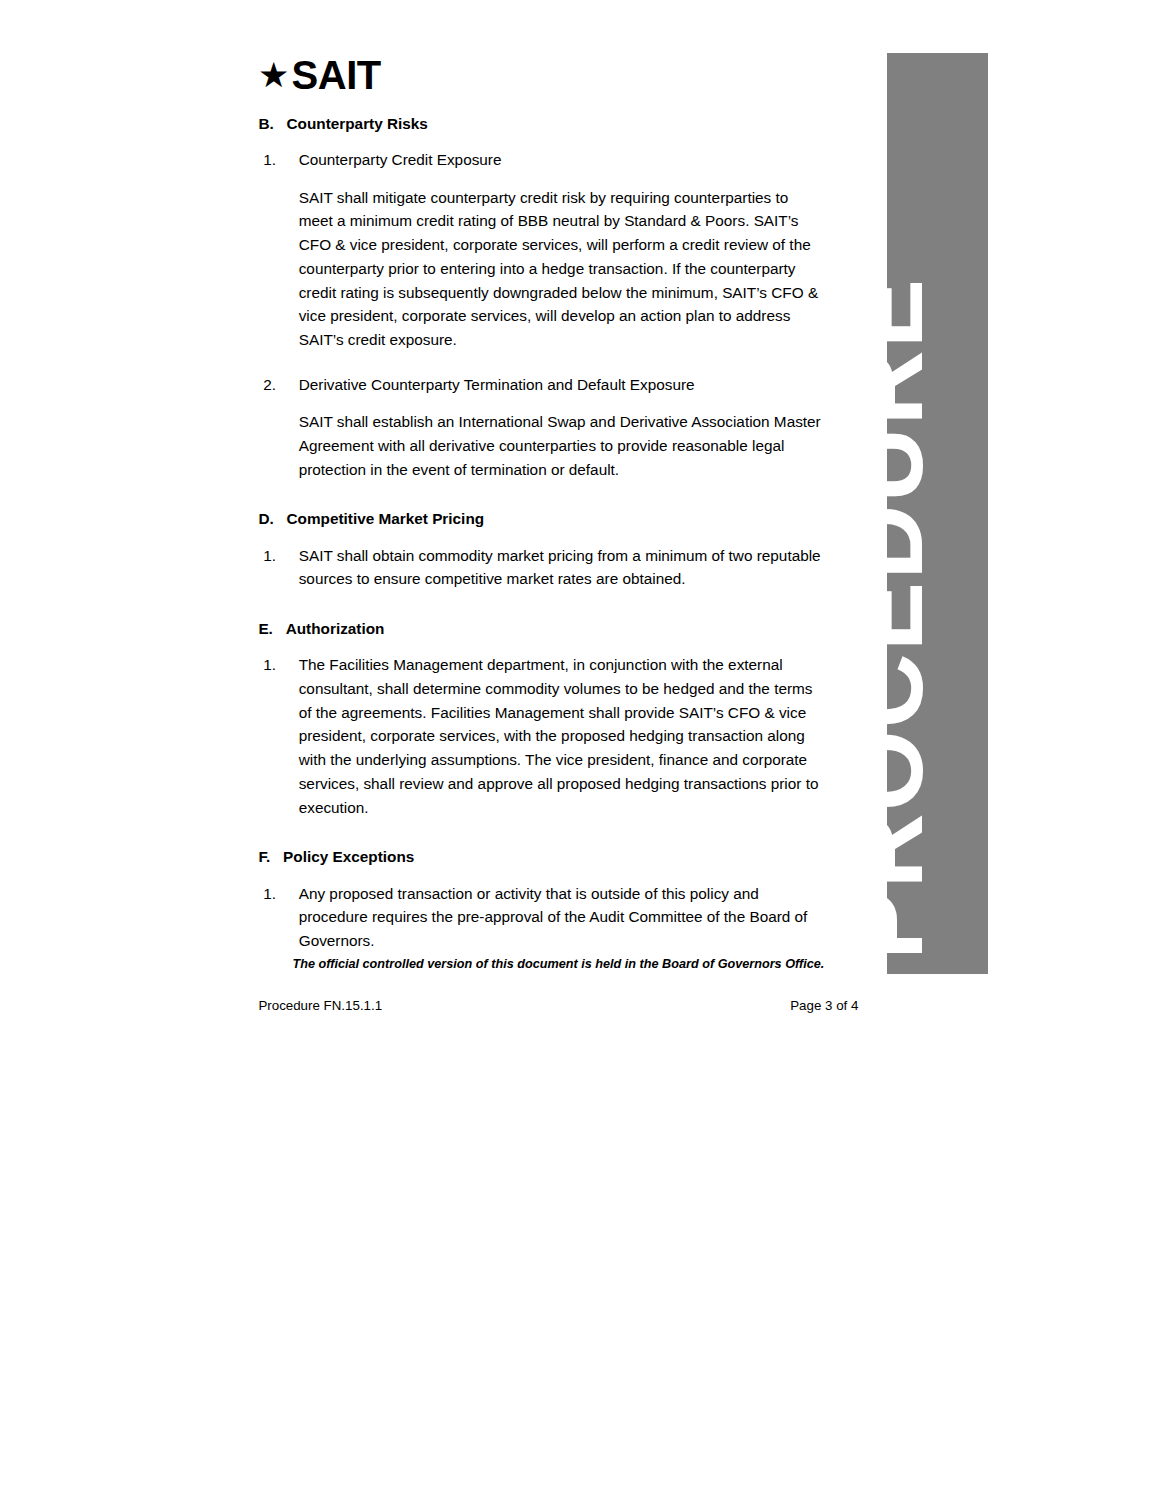PROCEDURE
★SAIT
B. Counterparty Risks
1. Counterparty Credit Exposure SAIT shall mitigate counterparty credit risk by requiring counterparties to meet a minimum credit rating of BBB neutral by Standard & Poors. SAIT’s CFO & vice president, corporate services, will perform a credit review of the counterparty prior to entering into a hedge transaction. If the counterparty credit rating is subsequently downgraded below the minimum, SAIT’s CFO & vice president, corporate services, will develop an action plan to address SAIT’s credit exposure.
2. Derivative Counterparty Termination and Default Exposure SAIT shall establish an International Swap and Derivative Association Master Agreement with all derivative counterparties to provide reasonable legal protection in the event of termination or default.
D. Competitive Market Pricing
1. SAIT shall obtain commodity market pricing from a minimum of two reputable sources to ensure competitive market rates are obtained.
E. Authorization
1. The Facilities Management department, in conjunction with the external consultant, shall determine commodity volumes to be hedged and the terms of the agreements. Facilities Management shall provide SAIT’s CFO & vice president, corporate services, with the proposed hedging transaction along with the underlying assumptions. The vice president, finance and corporate services, shall review and approve all proposed hedging transactions prior to execution.
F. Policy Exceptions
1. Any proposed transaction or activity that is outside of this policy and procedure requires the pre-approval of the Audit Committee of the Board of Governors.
The official controlled version of this document is held in the Board of Governors Office.
Procedure FN.15.1.1 Page 3 of 4